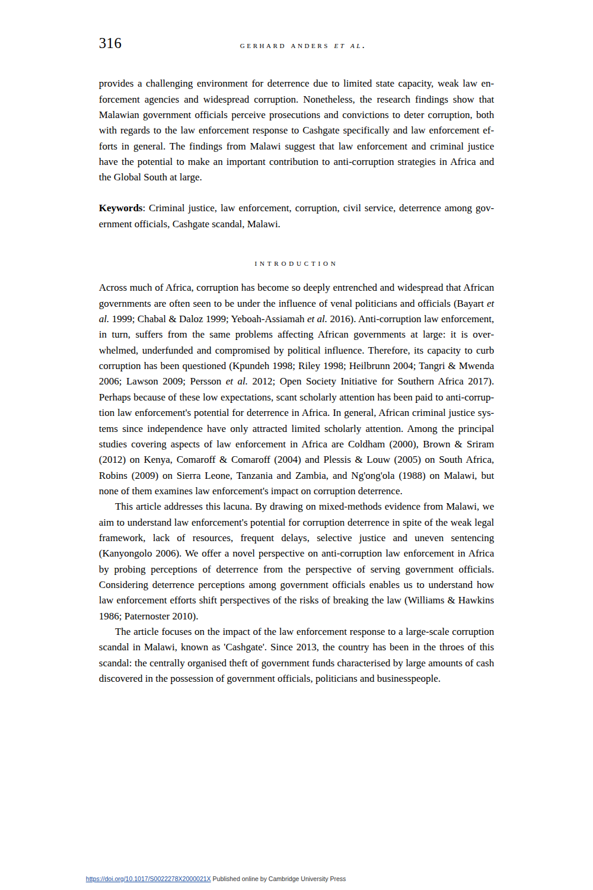316 gerhard anders et al.
provides a challenging environment for deterrence due to limited state capacity, weak law enforcement agencies and widespread corruption. Nonetheless, the research findings show that Malawian government officials perceive prosecutions and convictions to deter corruption, both with regards to the law enforcement response to Cashgate specifically and law enforcement efforts in general. The findings from Malawi suggest that law enforcement and criminal justice have the potential to make an important contribution to anti-corruption strategies in Africa and the Global South at large.
Keywords: Criminal justice, law enforcement, corruption, civil service, deterrence among government officials, Cashgate scandal, Malawi.
introduction
Across much of Africa, corruption has become so deeply entrenched and widespread that African governments are often seen to be under the influence of venal politicians and officials (Bayart et al. 1999; Chabal & Daloz 1999; Yeboah-Assiamah et al. 2016). Anti-corruption law enforcement, in turn, suffers from the same problems affecting African governments at large: it is overwhelmed, underfunded and compromised by political influence. Therefore, its capacity to curb corruption has been questioned (Kpundeh 1998; Riley 1998; Heilbrunn 2004; Tangri & Mwenda 2006; Lawson 2009; Persson et al. 2012; Open Society Initiative for Southern Africa 2017). Perhaps because of these low expectations, scant scholarly attention has been paid to anti-corruption law enforcement's potential for deterrence in Africa. In general, African criminal justice systems since independence have only attracted limited scholarly attention. Among the principal studies covering aspects of law enforcement in Africa are Coldham (2000), Brown & Sriram (2012) on Kenya, Comaroff & Comaroff (2004) and Plessis & Louw (2005) on South Africa, Robins (2009) on Sierra Leone, Tanzania and Zambia, and Ng'ong'ola (1988) on Malawi, but none of them examines law enforcement's impact on corruption deterrence.
This article addresses this lacuna. By drawing on mixed-methods evidence from Malawi, we aim to understand law enforcement's potential for corruption deterrence in spite of the weak legal framework, lack of resources, frequent delays, selective justice and uneven sentencing (Kanyongolo 2006). We offer a novel perspective on anti-corruption law enforcement in Africa by probing perceptions of deterrence from the perspective of serving government officials. Considering deterrence perceptions among government officials enables us to understand how law enforcement efforts shift perspectives of the risks of breaking the law (Williams & Hawkins 1986; Paternoster 2010).
The article focuses on the impact of the law enforcement response to a large-scale corruption scandal in Malawi, known as 'Cashgate'. Since 2013, the country has been in the throes of this scandal: the centrally organised theft of government funds characterised by large amounts of cash discovered in the possession of government officials, politicians and businesspeople.
https://doi.org/10.1017/S0022278X2000021X Published online by Cambridge University Press